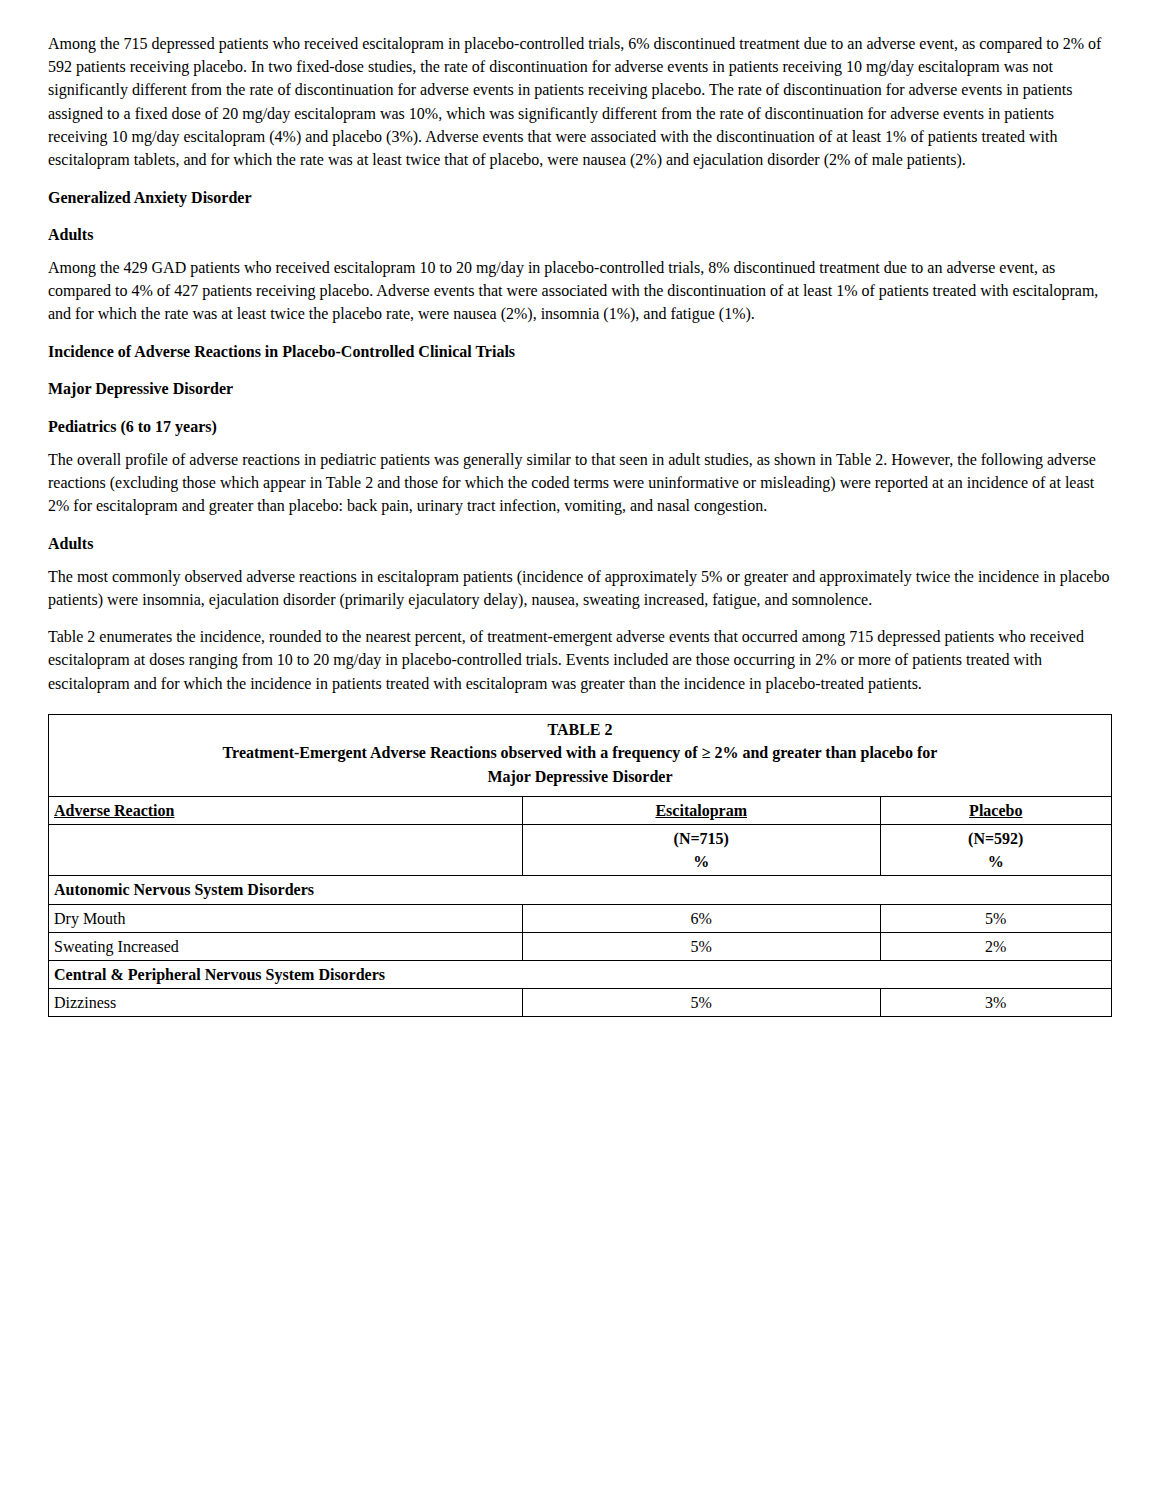Among the 715 depressed patients who received escitalopram in placebo-controlled trials, 6% discontinued treatment due to an adverse event, as compared to 2% of 592 patients receiving placebo. In two fixed-dose studies, the rate of discontinuation for adverse events in patients receiving 10 mg/day escitalopram was not significantly different from the rate of discontinuation for adverse events in patients receiving placebo. The rate of discontinuation for adverse events in patients assigned to a fixed dose of 20 mg/day escitalopram was 10%, which was significantly different from the rate of discontinuation for adverse events in patients receiving 10 mg/day escitalopram (4%) and placebo (3%). Adverse events that were associated with the discontinuation of at least 1% of patients treated with escitalopram tablets, and for which the rate was at least twice that of placebo, were nausea (2%) and ejaculation disorder (2% of male patients).
Generalized Anxiety Disorder
Adults
Among the 429 GAD patients who received escitalopram 10 to 20 mg/day in placebo-controlled trials, 8% discontinued treatment due to an adverse event, as compared to 4% of 427 patients receiving placebo. Adverse events that were associated with the discontinuation of at least 1% of patients treated with escitalopram, and for which the rate was at least twice the placebo rate, were nausea (2%), insomnia (1%), and fatigue (1%).
Incidence of Adverse Reactions in Placebo-Controlled Clinical Trials
Major Depressive Disorder
Pediatrics (6 to 17 years)
The overall profile of adverse reactions in pediatric patients was generally similar to that seen in adult studies, as shown in Table 2. However, the following adverse reactions (excluding those which appear in Table 2 and those for which the coded terms were uninformative or misleading) were reported at an incidence of at least 2% for escitalopram and greater than placebo: back pain, urinary tract infection, vomiting, and nasal congestion.
Adults
The most commonly observed adverse reactions in escitalopram patients (incidence of approximately 5% or greater and approximately twice the incidence in placebo patients) were insomnia, ejaculation disorder (primarily ejaculatory delay), nausea, sweating increased, fatigue, and somnolence.
Table 2 enumerates the incidence, rounded to the nearest percent, of treatment-emergent adverse events that occurred among 715 depressed patients who received escitalopram at doses ranging from 10 to 20 mg/day in placebo-controlled trials. Events included are those occurring in 2% or more of patients treated with escitalopram and for which the incidence in patients treated with escitalopram was greater than the incidence in placebo-treated patients.
TABLE 2 Treatment-Emergent Adverse Reactions observed with a frequency of ≥ 2% and greater than placebo for Major Depressive Disorder
| Adverse Reaction | Escitalopram | Placebo |
| --- | --- | --- |
| | (N=715) % | (N=592) % |
| Autonomic Nervous System Disorders |
| Dry Mouth | 6% | 5% |
| Sweating Increased | 5% | 2% |
| Central & Peripheral Nervous System Disorders |
| Dizziness | 5% | 3% |